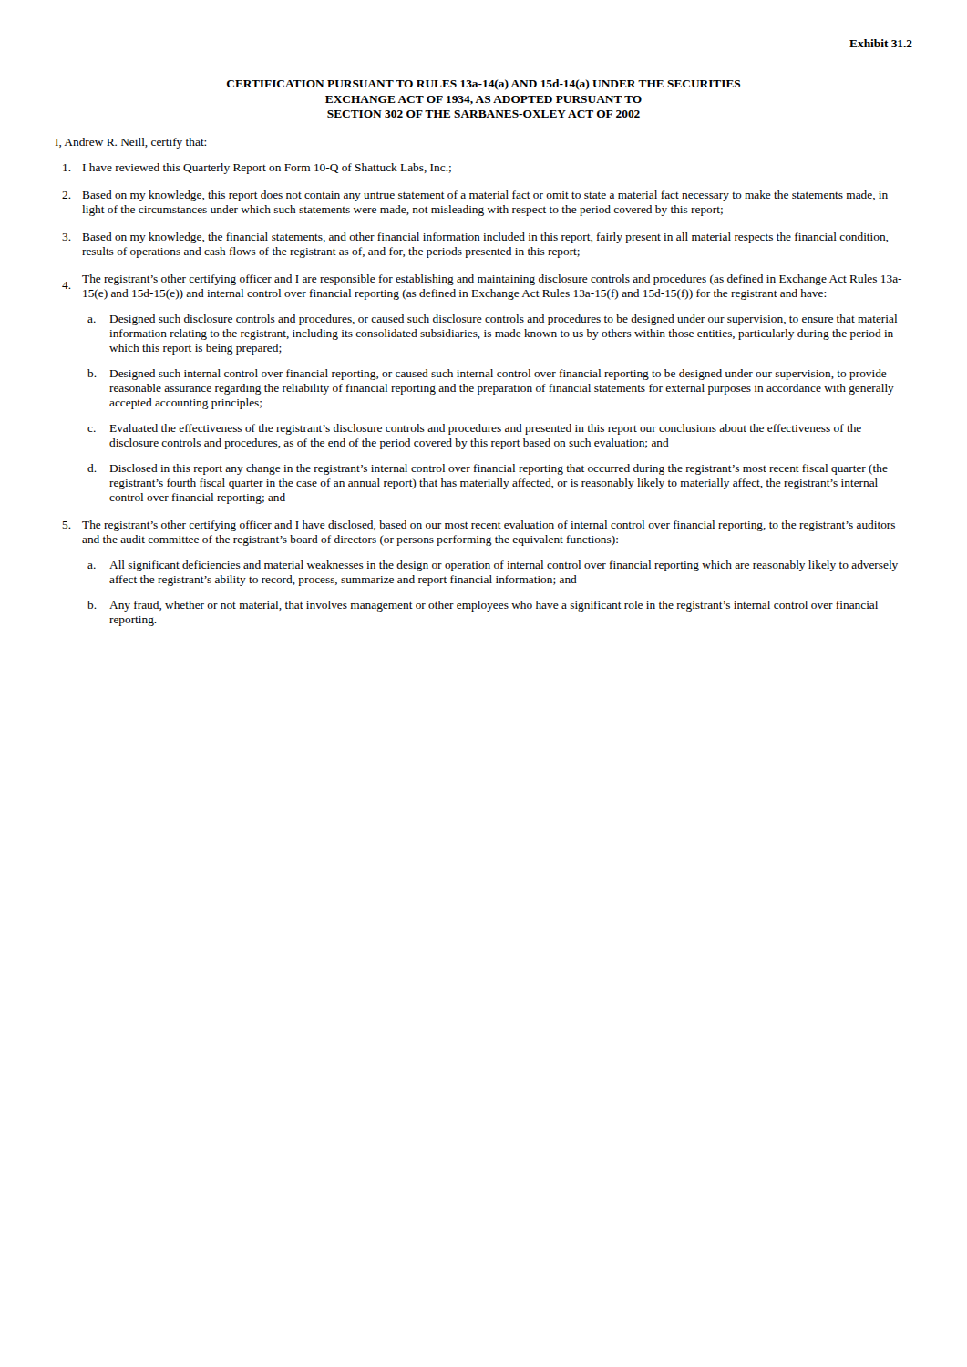Exhibit 31.2
CERTIFICATION PURSUANT TO RULES 13a-14(a) AND 15d-14(a) UNDER THE SECURITIES
EXCHANGE ACT OF 1934, AS ADOPTED PURSUANT TO
SECTION 302 OF THE SARBANES-OXLEY ACT OF 2002
I, Andrew R. Neill, certify that:
I have reviewed this Quarterly Report on Form 10-Q of Shattuck Labs, Inc.;
Based on my knowledge, this report does not contain any untrue statement of a material fact or omit to state a material fact necessary to make the statements made, in light of the circumstances under which such statements were made, not misleading with respect to the period covered by this report;
Based on my knowledge, the financial statements, and other financial information included in this report, fairly present in all material respects the financial condition, results of operations and cash flows of the registrant as of, and for, the periods presented in this report;
The registrant’s other certifying officer and I are responsible for establishing and maintaining disclosure controls and procedures (as defined in Exchange Act Rules 13a-15(e) and 15d-15(e)) and internal control over financial reporting (as defined in Exchange Act Rules 13a-15(f) and 15d-15(f)) for the registrant and have:
Designed such disclosure controls and procedures, or caused such disclosure controls and procedures to be designed under our supervision, to ensure that material information relating to the registrant, including its consolidated subsidiaries, is made known to us by others within those entities, particularly during the period in which this report is being prepared;
Designed such internal control over financial reporting, or caused such internal control over financial reporting to be designed under our supervision, to provide reasonable assurance regarding the reliability of financial reporting and the preparation of financial statements for external purposes in accordance with generally accepted accounting principles;
Evaluated the effectiveness of the registrant’s disclosure controls and procedures and presented in this report our conclusions about the effectiveness of the disclosure controls and procedures, as of the end of the period covered by this report based on such evaluation; and
Disclosed in this report any change in the registrant’s internal control over financial reporting that occurred during the registrant’s most recent fiscal quarter (the registrant’s fourth fiscal quarter in the case of an annual report) that has materially affected, or is reasonably likely to materially affect, the registrant’s internal control over financial reporting; and
The registrant’s other certifying officer and I have disclosed, based on our most recent evaluation of internal control over financial reporting, to the registrant’s auditors and the audit committee of the registrant’s board of directors (or persons performing the equivalent functions):
All significant deficiencies and material weaknesses in the design or operation of internal control over financial reporting which are reasonably likely to adversely affect the registrant’s ability to record, process, summarize and report financial information; and
Any fraud, whether or not material, that involves management or other employees who have a significant role in the registrant’s internal control over financial reporting.